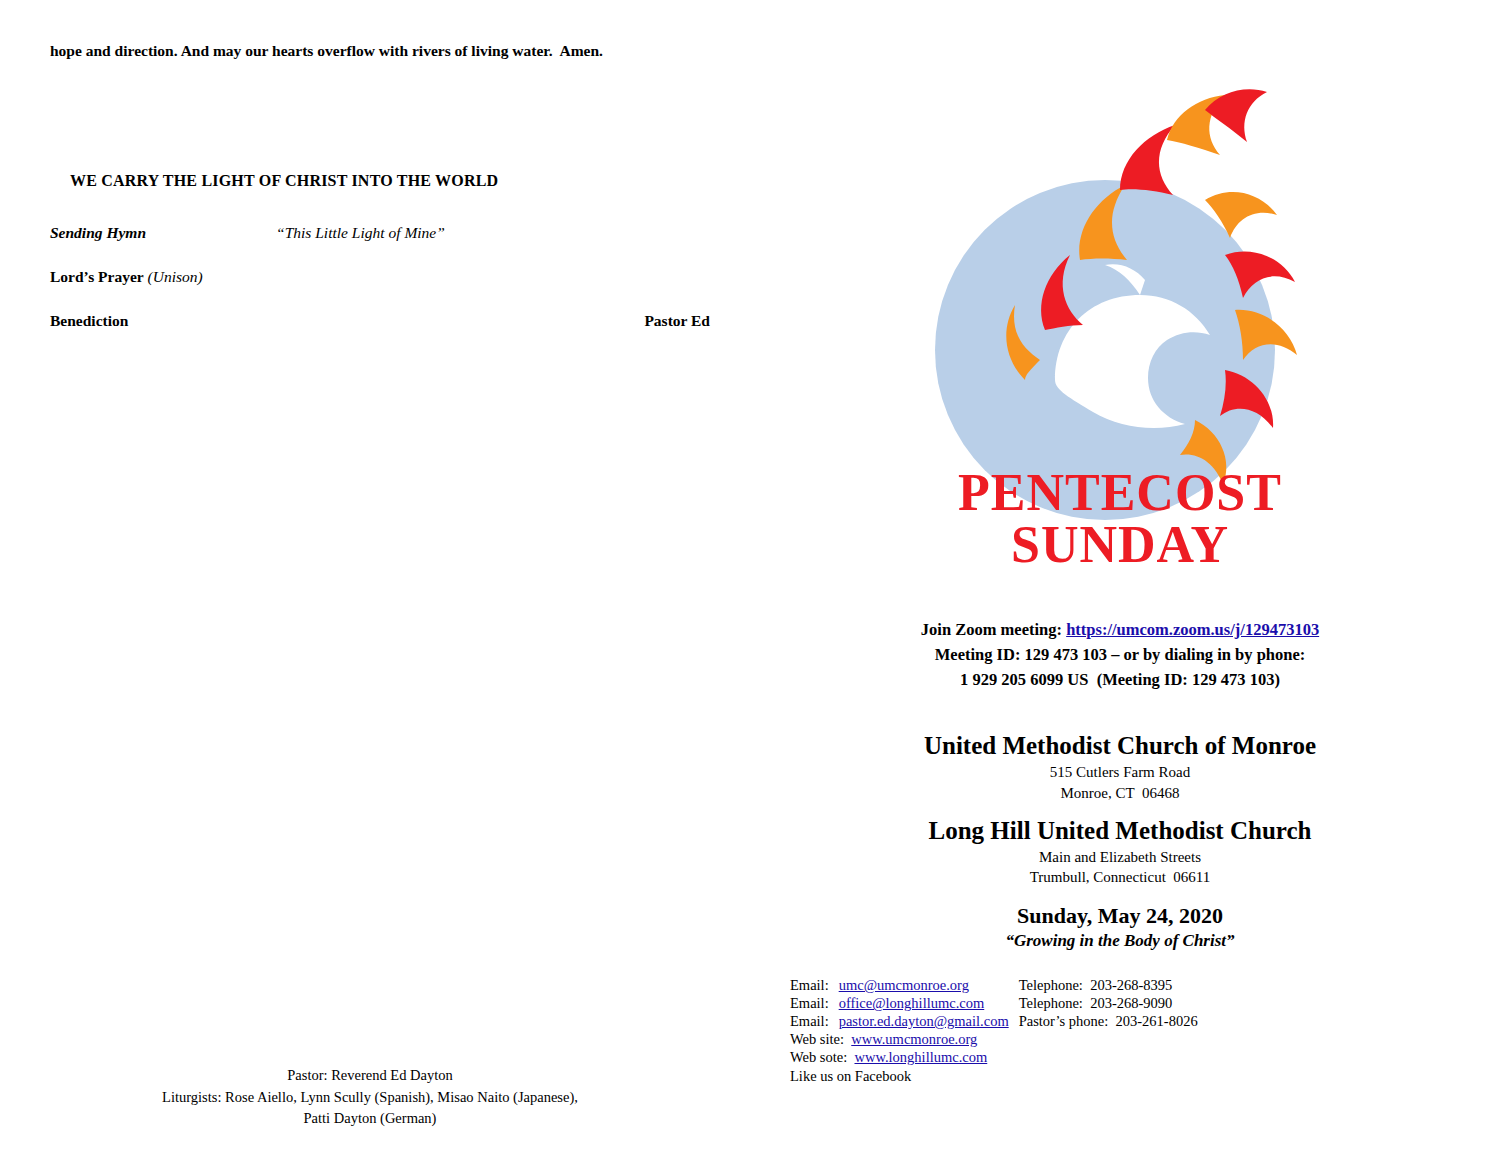hope and direction. And may our hearts overflow with rivers of living water. Amen.
WE CARRY THE LIGHT OF CHRIST INTO THE WORLD
Sending Hymn“This Little Light of Mine”
Lord’s Prayer (Unison)
Benediction Pastor Ed
Pastor: Reverend Ed Dayton
Liturgists: Rose Aiello, Lynn Scully (Spanish), Misao Naito (Japanese),
Patti Dayton (German)
Pentecost Sunday PENTECOST SUNDAY
Join Zoom meeting: https://umcom.zoom.us/j/129473103
Meeting ID: 129 473 103 – or by dialing in by phone:
1 929 205 6099 US (Meeting ID: 129 473 103)
United Methodist Church of Monroe
515 Cutlers Farm Road
Monroe, CT 06468
Long Hill United Methodist Church
Main and Elizabeth Streets
Trumbull, Connecticut 06611
Sunday, May 24, 2020
“Growing in the Body of Christ”
| Email: | umc@umcmonroe.org | Telephone: 203-268-8395 |
| Email: | office@longhillumc.com | Telephone: 203-268-9090 |
| Email: | pastor.ed.dayton@gmail.com | Pastor’s phone: 203-261-8026 |
| Web site: www.umcmonroe.org |
| Web sote: www.longhillumc.com |
Like us on Facebook